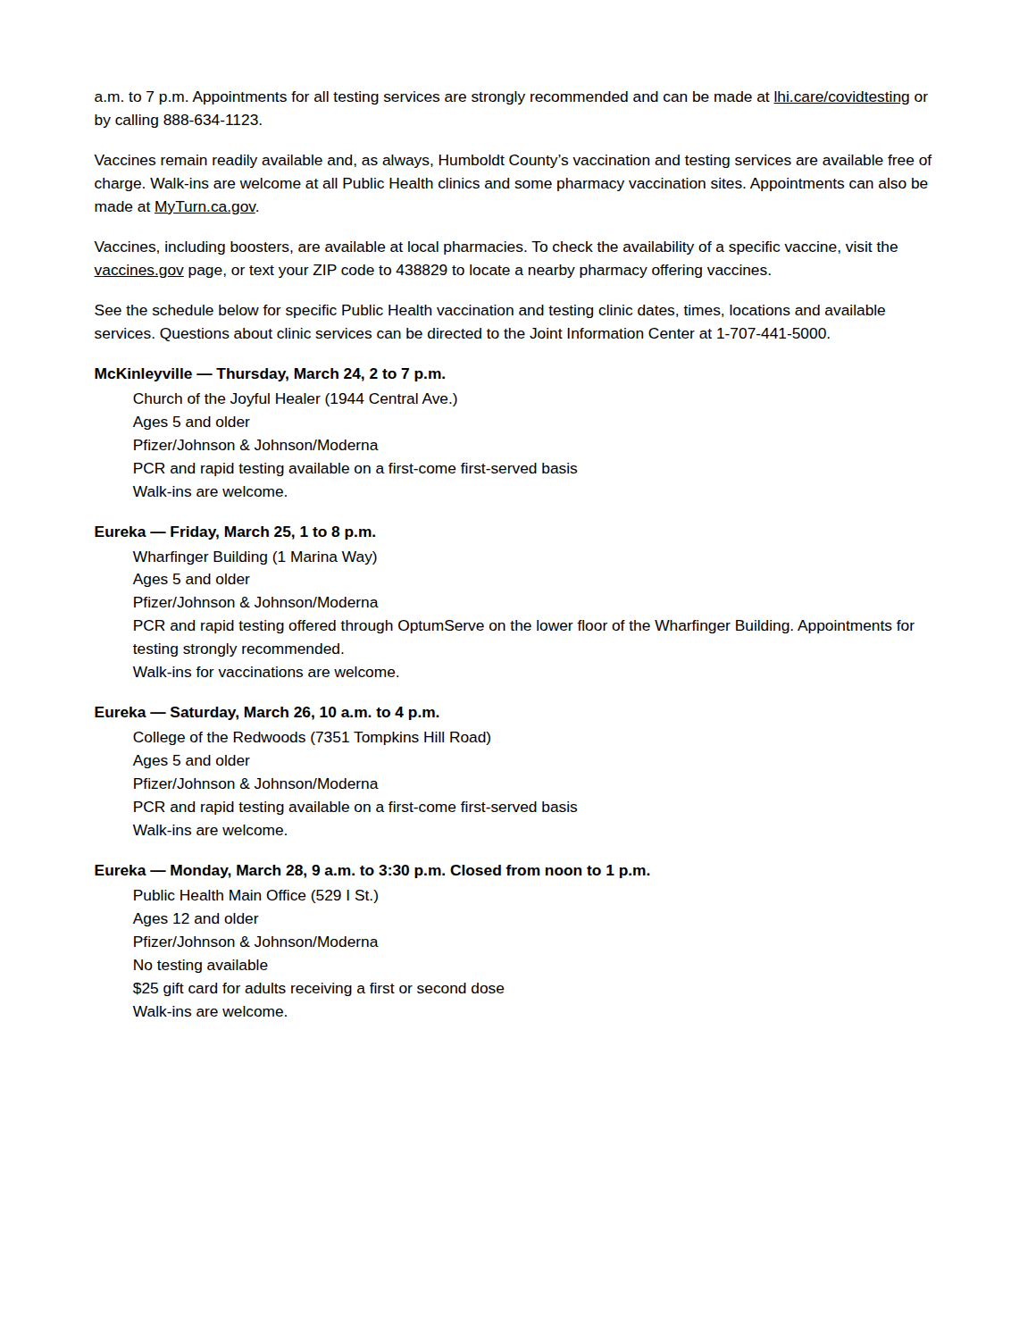a.m. to 7 p.m. Appointments for all testing services are strongly recommended and can be made at lhi.care/covidtesting or by calling 888-634-1123.
Vaccines remain readily available and, as always, Humboldt County’s vaccination and testing services are available free of charge. Walk-ins are welcome at all Public Health clinics and some pharmacy vaccination sites. Appointments can also be made at MyTurn.ca.gov.
Vaccines, including boosters, are available at local pharmacies. To check the availability of a specific vaccine, visit the vaccines.gov page, or text your ZIP code to 438829 to locate a nearby pharmacy offering vaccines.
See the schedule below for specific Public Health vaccination and testing clinic dates, times, locations and available services. Questions about clinic services can be directed to the Joint Information Center at 1-707-441-5000.
McKinleyville — Thursday, March 24, 2 to 7 p.m.
Church of the Joyful Healer (1944 Central Ave.)
Ages 5 and older
Pfizer/Johnson & Johnson/Moderna
PCR and rapid testing available on a first-come first-served basis
Walk-ins are welcome.
Eureka — Friday, March 25, 1 to 8 p.m.
Wharfinger Building (1 Marina Way)
Ages 5 and older
Pfizer/Johnson & Johnson/Moderna
PCR and rapid testing offered through OptumServe on the lower floor of the Wharfinger Building. Appointments for testing strongly recommended.
Walk-ins for vaccinations are welcome.
Eureka — Saturday, March 26, 10 a.m. to 4 p.m.
College of the Redwoods (7351 Tompkins Hill Road)
Ages 5 and older
Pfizer/Johnson & Johnson/Moderna
PCR and rapid testing available on a first-come first-served basis
Walk-ins are welcome.
Eureka — Monday, March 28, 9 a.m. to 3:30 p.m. Closed from noon to 1 p.m.
Public Health Main Office (529 I St.)
Ages 12 and older
Pfizer/Johnson & Johnson/Moderna
No testing available
$25 gift card for adults receiving a first or second dose
Walk-ins are welcome.